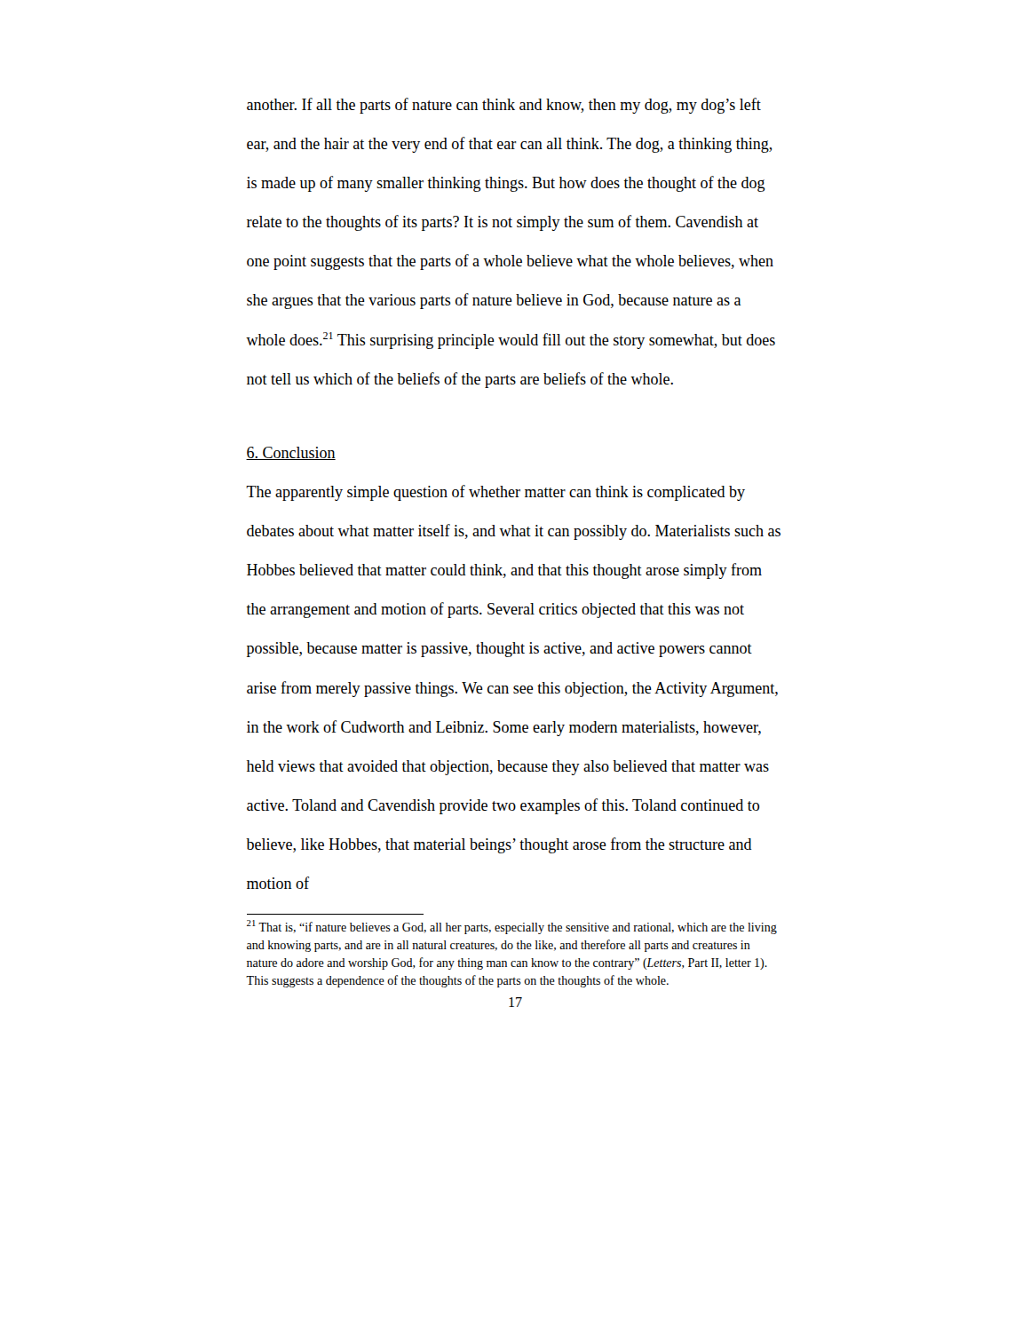another. If all the parts of nature can think and know, then my dog, my dog’s left ear, and the hair at the very end of that ear can all think. The dog, a thinking thing, is made up of many smaller thinking things. But how does the thought of the dog relate to the thoughts of its parts? It is not simply the sum of them. Cavendish at one point suggests that the parts of a whole believe what the whole believes, when she argues that the various parts of nature believe in God, because nature as a whole does.21 This surprising principle would fill out the story somewhat, but does not tell us which of the beliefs of the parts are beliefs of the whole.
6. Conclusion
The apparently simple question of whether matter can think is complicated by debates about what matter itself is, and what it can possibly do. Materialists such as Hobbes believed that matter could think, and that this thought arose simply from the arrangement and motion of parts. Several critics objected that this was not possible, because matter is passive, thought is active, and active powers cannot arise from merely passive things. We can see this objection, the Activity Argument, in the work of Cudworth and Leibniz. Some early modern materialists, however, held views that avoided that objection, because they also believed that matter was active. Toland and Cavendish provide two examples of this. Toland continued to believe, like Hobbes, that material beings’ thought arose from the structure and motion of
21 That is, “if nature believes a God, all her parts, especially the sensitive and rational, which are the living and knowing parts, and are in all natural creatures, do the like, and therefore all parts and creatures in nature do adore and worship God, for any thing man can know to the contrary” (Letters, Part II, letter 1). This suggests a dependence of the thoughts of the parts on the thoughts of the whole.
17